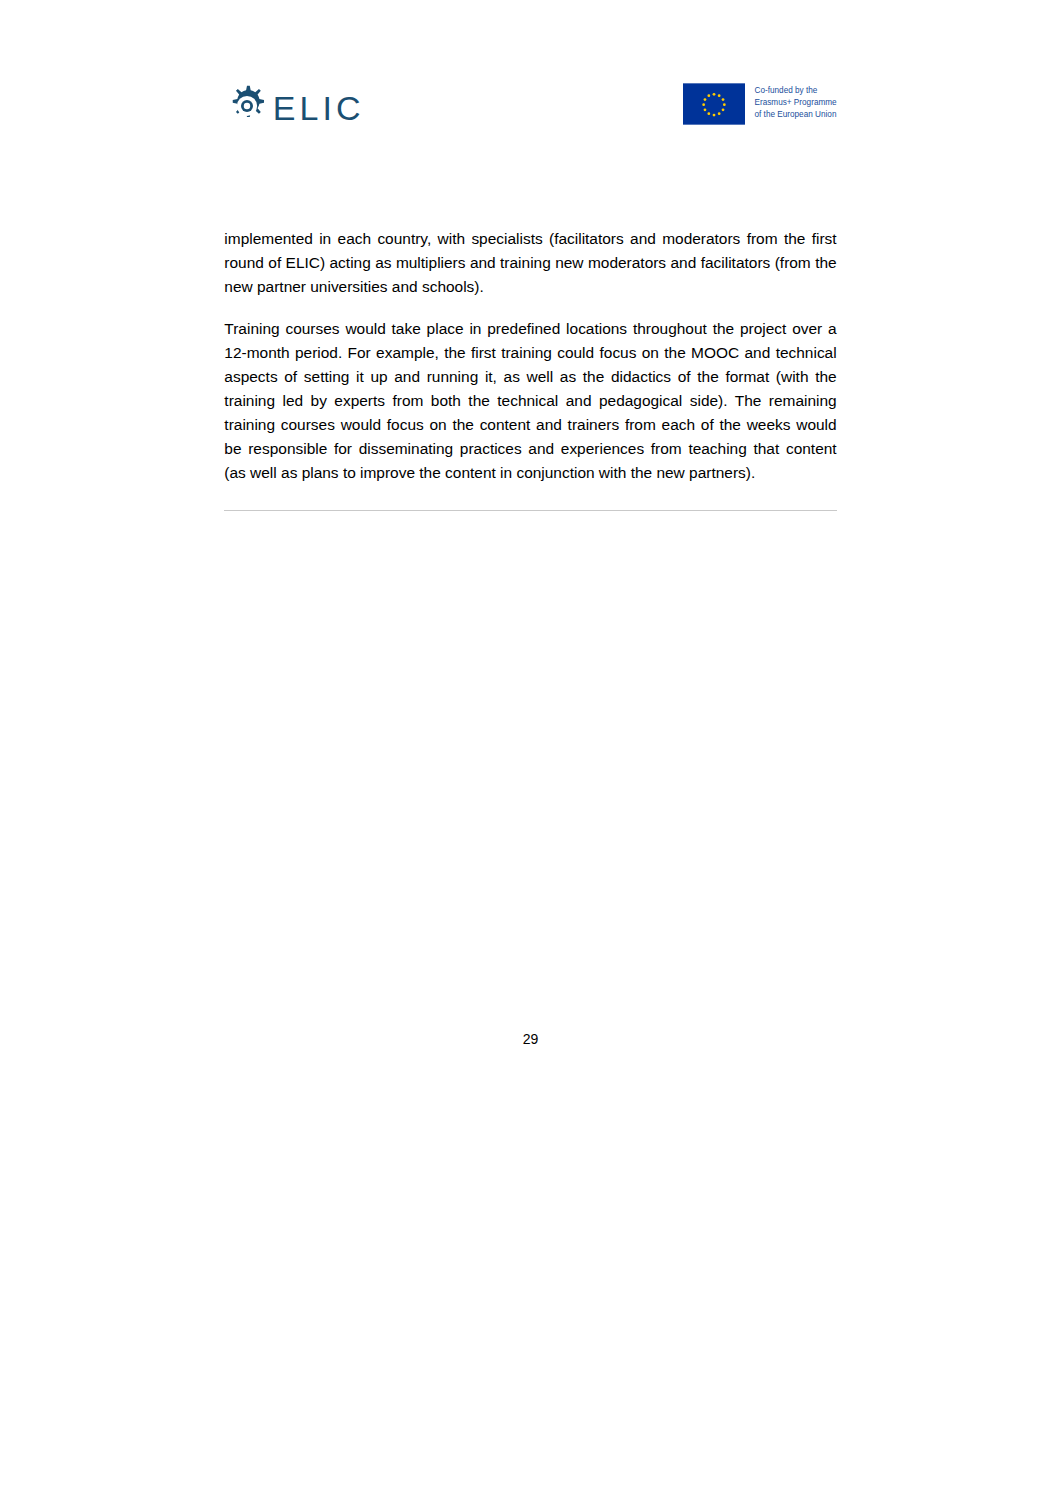ELIC
Co-funded by the
Erasmus+ Programme
of the European Union
implemented in each country, with specialists (facilitators and moderators from the first round of ELIC) acting as multipliers and training new moderators and facilitators (from the new partner universities and schools).
Training courses would take place in predefined locations throughout the project over a 12-month period. For example, the first training could focus on the MOOC and technical aspects of setting it up and running it, as well as the didactics of the format (with the training led by experts from both the technical and pedagogical side). The remaining training courses would focus on the content and trainers from each of the weeks would be responsible for disseminating practices and experiences from teaching that content (as well as plans to improve the content in conjunction with the new partners).
29